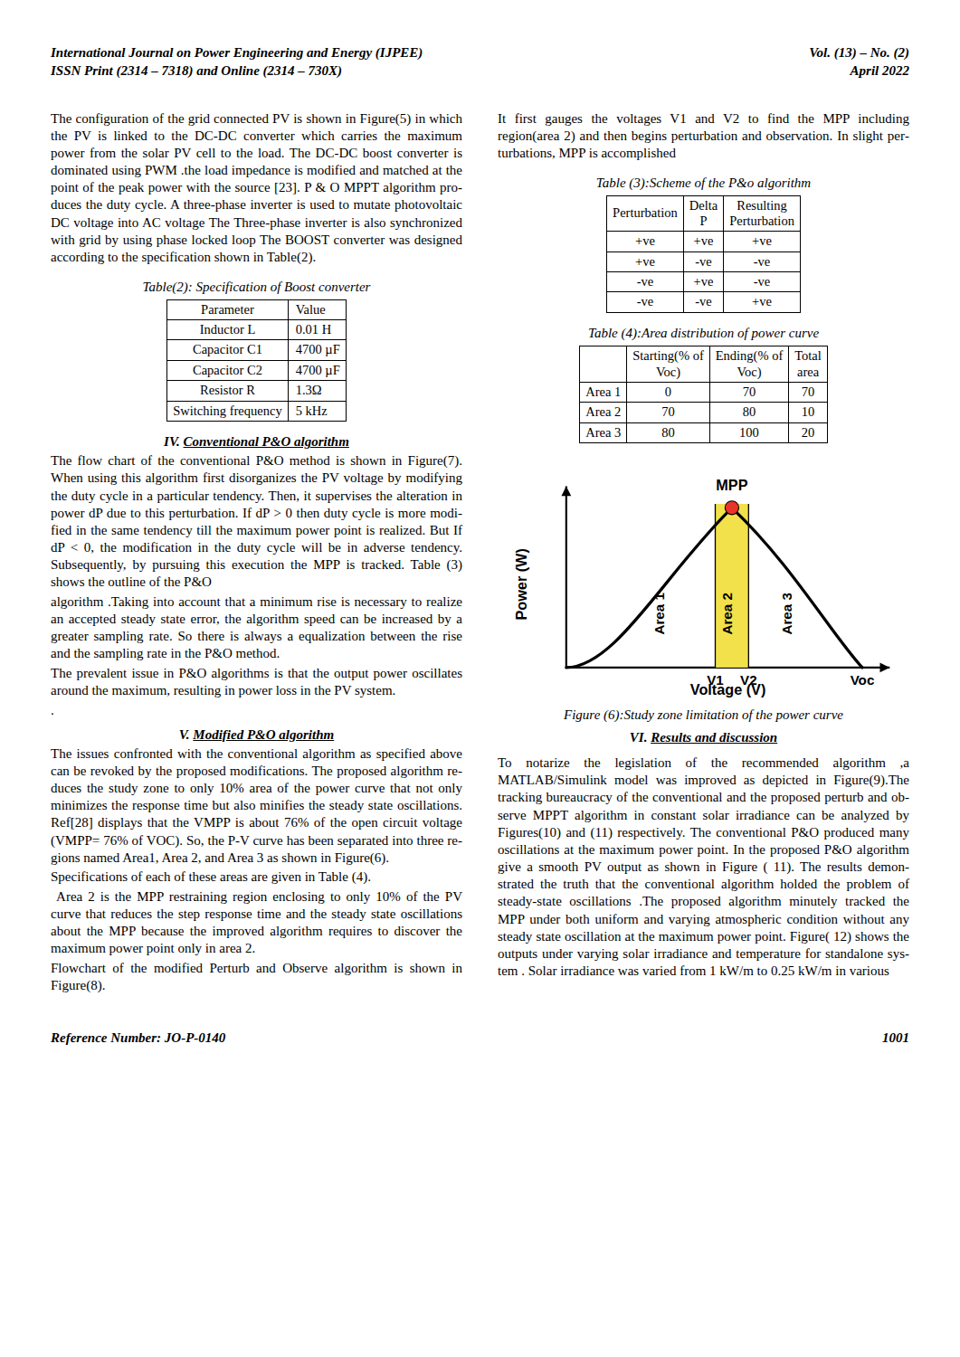International Journal on Power Engineering and Energy (IJPEE)
Vol. (13) – No. (2)
ISSN Print (2314 – 7318) and Online (2314 – 730X)
April 2022
The configuration of the grid connected PV is shown in Figure(5) in which the PV is linked to the DC-DC converter which carries the maximum power from the solar PV cell to the load. The DC-DC boost converter is dominated using PWM .the load impedance is modified and matched at the point of the peak power with the source [23]. P & O MPPT algorithm produces the duty cycle. A three-phase inverter is used to mutate photovoltaic DC voltage into AC voltage The Three-phase inverter is also synchronized with grid by using phase locked loop The BOOST converter was designed according to the specification shown in Table(2).
Table(2): Specification of Boost converter
| Parameter | Value |
| Inductor L | 0.01 H |
| Capacitor C1 | 4700 µF |
| Capacitor C2 | 4700 µF |
| Resistor R | 1.3Ω |
| Switching frequency | 5 kHz |
IV. Conventional P&O algorithm
The flow chart of the conventional P&O method is shown in Figure(7). When using this algorithm first disorganizes the PV voltage by modifying the duty cycle in a particular tendency. Then, it supervises the alteration in power dP due to this perturbation. If dP > 0 then duty cycle is more modified in the same tendency till the maximum power point is realized. But If dP < 0, the modification in the duty cycle will be in adverse tendency. Subsequently, by pursuing this execution the MPP is tracked. Table (3) shows the outline of the P&O
algorithm .Taking into account that a minimum rise is necessary to realize an accepted steady state error, the algorithm speed can be increased by a greater sampling rate. So there is always a equalization between the rise and the sampling rate in the P&O method.
The prevalent issue in P&O algorithms is that the output power oscillates around the maximum, resulting in power loss in the PV system.
.
V. Modified P&O algorithm
The issues confronted with the conventional algorithm as specified above can be revoked by the proposed modifications. The proposed algorithm reduces the study zone to only 10% area of the power curve that not only minimizes the response time but also minifies the steady state oscillations. Ref[28] displays that the VMPP is about 76% of the open circuit voltage (VMPP= 76% of VOC). So, the P-V curve has been separated into three regions named Area1, Area 2, and Area 3 as shown in Figure(6).
Specifications of each of these areas are given in Table (4).
Area 2 is the MPP restraining region enclosing to only 10% of the PV curve that reduces the step response time and the steady state oscillations about the MPP because the improved algorithm requires to discover the maximum power point only in area 2.
Flowchart of the modified Perturb and Observe algorithm is shown in Figure(8).
It first gauges the voltages V1 and V2 to find the MPP including region(area 2) and then begins perturbation and observation. In slight perturbations, MPP is accomplished
Table (3):Scheme of the P&o algorithm
| Perturbation | Delta P | Resulting Perturbation |
| +ve | +ve | +ve |
| +ve | -ve | -ve |
| -ve | +ve | -ve |
| -ve | -ve | +ve |
Table (4):Area distribution of power curve
| | Starting(% of Voc) | Ending(% of Voc) | Total area |
| Area 1 | 0 | 70 | 70 |
| Area 2 | 70 | 80 | 10 |
| Area 3 | 80 | 100 | 20 |
MPP Power (W) Voltage (V) V1 V2 Voc Area 1 Area 2 Area 3
Figure (6):Study zone limitation of the power curve VI. Results and discussion
To notarize the legislation of the recommended algorithm ,a MATLAB/Simulink model was improved as depicted in Figure(9).The tracking bureaucracy of the conventional and the proposed perturb and observe MPPT algorithm in constant solar irradiance can be analyzed by Figures(10) and (11) respectively. The conventional P&O produced many oscillations at the maximum power point. In the proposed P&O algorithm give a smooth PV output as shown in Figure ( 11). The results demonstrated the truth that the conventional algorithm holded the problem of steady-state oscillations .The proposed algorithm minutely tracked the MPP under both uniform and varying atmospheric condition without any steady state oscillation at the maximum power point. Figure( 12) shows the outputs under varying solar irradiance and temperature for standalone system . Solar irradiance was varied from 1 kW/m to 0.25 kW/m in various
Reference Number: JO-P-0140
1001